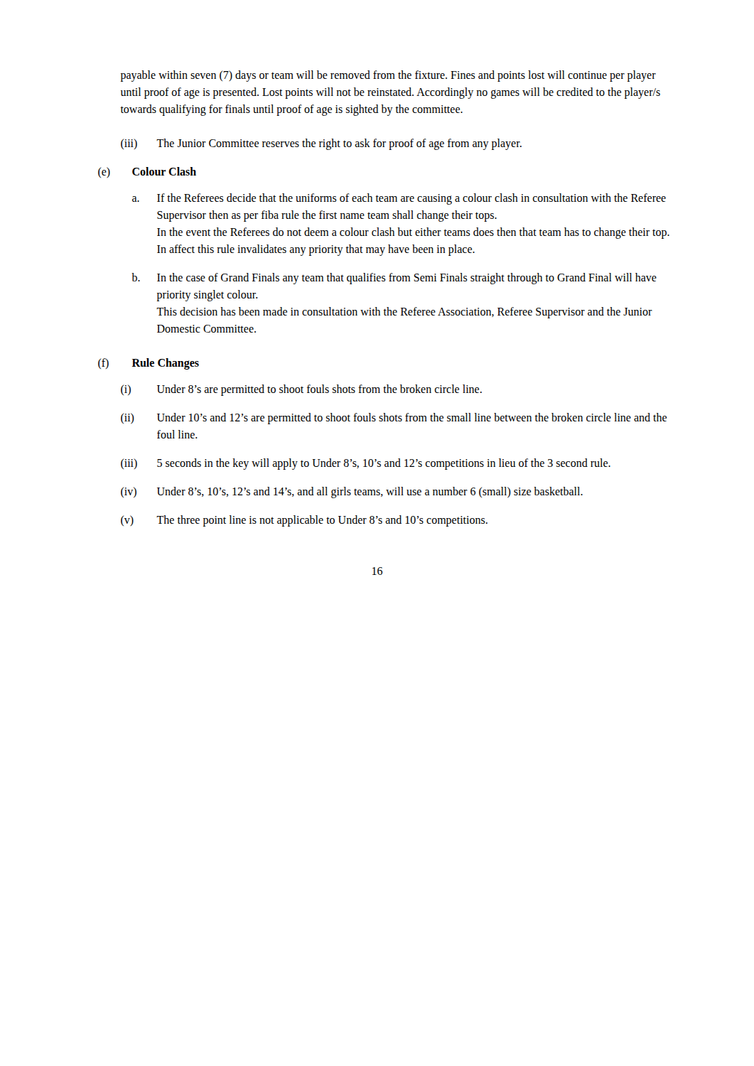payable within seven (7) days or team will be removed from the fixture. Fines and points lost will continue per player until proof of age is presented. Lost points will not be reinstated. Accordingly no games will be credited to the player/s towards qualifying for finals until proof of age is sighted by the committee.
(iii)
The Junior Committee reserves the right to ask for proof of age from any player.
(e) Colour Clash
a.
If the Referees decide that the uniforms of each team are causing a colour clash in consultation with the Referee Supervisor then as per fiba rule the first name team shall change their tops.
In the event the Referees do not deem a colour clash but either teams does then that team has to change their top.
In affect this rule invalidates any priority that may have been in place.
b.
In the case of Grand Finals any team that qualifies from Semi Finals straight through to Grand Final will have priority singlet colour.
This decision has been made in consultation with the Referee Association, Referee Supervisor and the Junior Domestic Committee.
(f) Rule Changes
(i)
Under 8’s are permitted to shoot fouls shots from the broken circle line.
(ii)
Under 10’s and 12’s are permitted to shoot fouls shots from the small line between the broken circle line and the foul line.
(iii)
5 seconds in the key will apply to Under 8’s, 10’s and 12’s competitions in lieu of the 3 second rule.
(iv)
Under 8’s, 10’s, 12’s and 14’s, and all girls teams, will use a number 6 (small) size basketball.
(v)
The three point line is not applicable to Under 8’s and 10’s competitions.
16